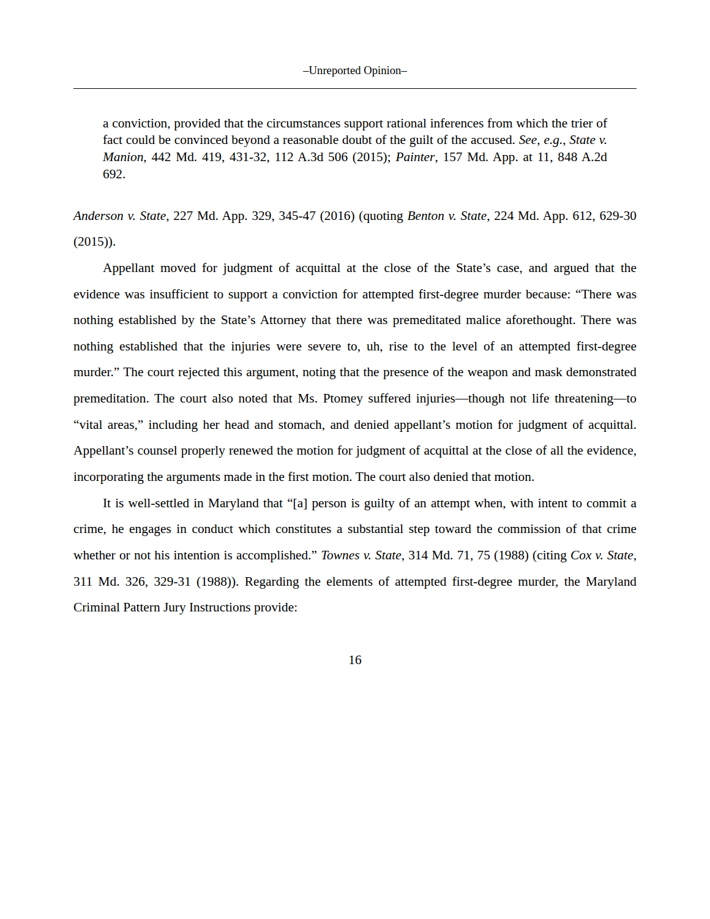–Unreported Opinion–
a conviction, provided that the circumstances support rational inferences from which the trier of fact could be convinced beyond a reasonable doubt of the guilt of the accused. See, e.g., State v. Manion, 442 Md. 419, 431-32, 112 A.3d 506 (2015); Painter, 157 Md. App. at 11, 848 A.2d 692.
Anderson v. State, 227 Md. App. 329, 345-47 (2016) (quoting Benton v. State, 224 Md. App. 612, 629-30 (2015)).
Appellant moved for judgment of acquittal at the close of the State’s case, and argued that the evidence was insufficient to support a conviction for attempted first-degree murder because: “There was nothing established by the State’s Attorney that there was premeditated malice aforethought. There was nothing established that the injuries were severe to, uh, rise to the level of an attempted first-degree murder.” The court rejected this argument, noting that the presence of the weapon and mask demonstrated premeditation. The court also noted that Ms. Ptomey suffered injuries—though not life threatening—to “vital areas,” including her head and stomach, and denied appellant’s motion for judgment of acquittal. Appellant’s counsel properly renewed the motion for judgment of acquittal at the close of all the evidence, incorporating the arguments made in the first motion. The court also denied that motion.
It is well-settled in Maryland that “[a] person is guilty of an attempt when, with intent to commit a crime, he engages in conduct which constitutes a substantial step toward the commission of that crime whether or not his intention is accomplished.” Townes v. State, 314 Md. 71, 75 (1988) (citing Cox v. State, 311 Md. 326, 329-31 (1988)). Regarding the elements of attempted first-degree murder, the Maryland Criminal Pattern Jury Instructions provide:
16